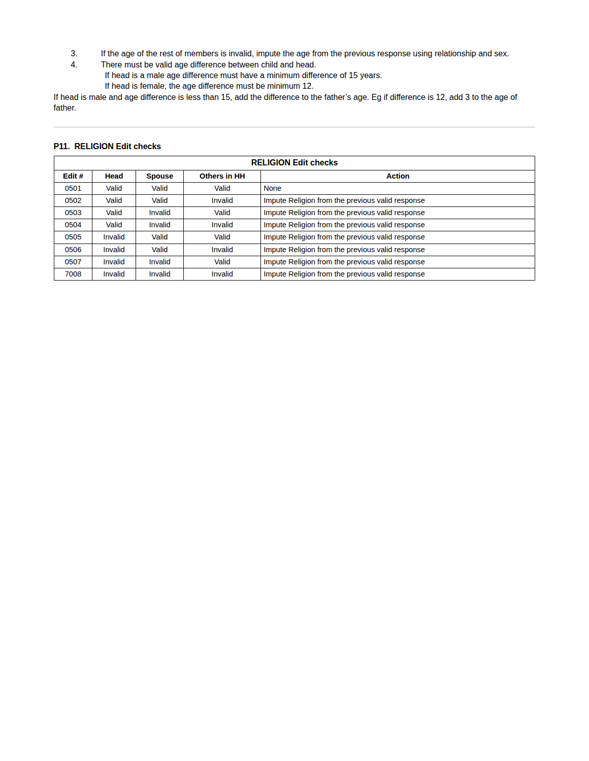3. If the age of the rest of members is invalid, impute the age from the previous response using relationship and sex.
4. There must be valid age difference between child and head.
If head is a male age difference must have a minimum difference of 15 years.
If head is female, the age difference must be minimum 12.
If head is male and age difference is less than 15, add the difference to the father’s age. Eg if difference is 12, add 3 to the age of father.
P11. RELIGION Edit checks
RELIGION Edit checks
| Edit # | Head | Spouse | Others in HH | Action |
| --- | --- | --- | --- | --- |
| 0501 | Valid | Valid | Valid | None |
| 0502 | Valid | Valid | Invalid | Impute Religion from the previous valid response |
| 0503 | Valid | Invalid | Valid | Impute Religion from the previous valid response |
| 0504 | Valid | Invalid | Invalid | Impute Religion from the previous valid response |
| 0505 | Invalid | Valid | Valid | Impute Religion from the previous valid response |
| 0506 | Invalid | Valid | Invalid | Impute Religion from the previous valid response |
| 0507 | Invalid | Invalid | Valid | Impute Religion from the previous valid response |
| 7008 | Invalid | Invalid | Invalid | Impute Religion from the previous valid response |